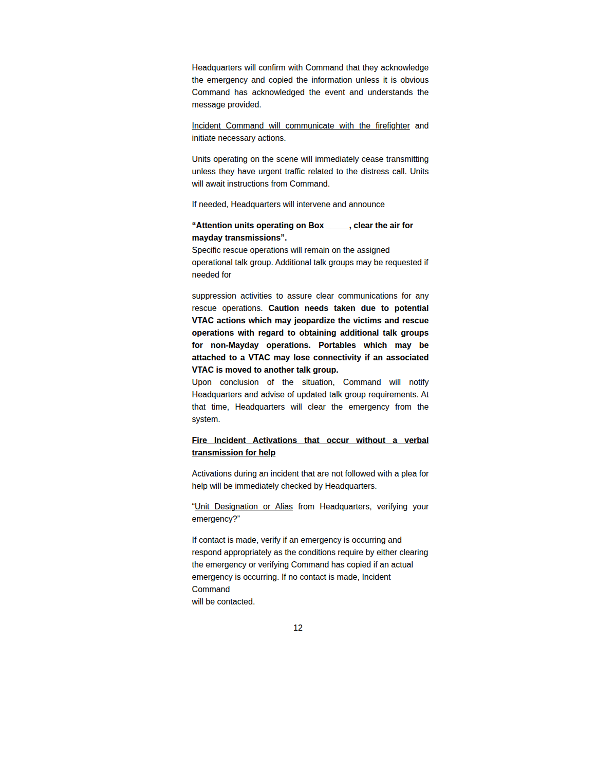Headquarters will confirm with Command that they acknowledge the emergency and copied the information unless it is obvious Command has acknowledged the event and understands the message provided.
Incident Command will communicate with the firefighter and initiate necessary actions.
Units operating on the scene will immediately cease transmitting unless they have urgent traffic related to the distress call. Units will await instructions from Command.
If needed, Headquarters will intervene and announce
“Attention units operating on Box _____, clear the air for mayday transmissions”.
Specific rescue operations will remain on the assigned operational talk group. Additional talk groups may be requested if needed for
suppression activities to assure clear communications for any rescue operations. Caution needs taken due to potential VTAC actions which may jeopardize the victims and rescue operations with regard to obtaining additional talk groups for non-Mayday operations. Portables which may be attached to a VTAC may lose connectivity if an associated VTAC is moved to another talk group.
Upon conclusion of the situation, Command will notify Headquarters and advise of updated talk group requirements. At that time, Headquarters will clear the emergency from the system.
Fire Incident Activations that occur without a verbal transmission for help
Activations during an incident that are not followed with a plea for help will be immediately checked by Headquarters.
“Unit Designation or Alias from Headquarters, verifying your emergency?”
If contact is made, verify if an emergency is occurring and
respond appropriately as the conditions require by either clearing
the emergency or verifying Command has copied if an actual
emergency is occurring. If no contact is made, Incident Command
will be contacted.
12